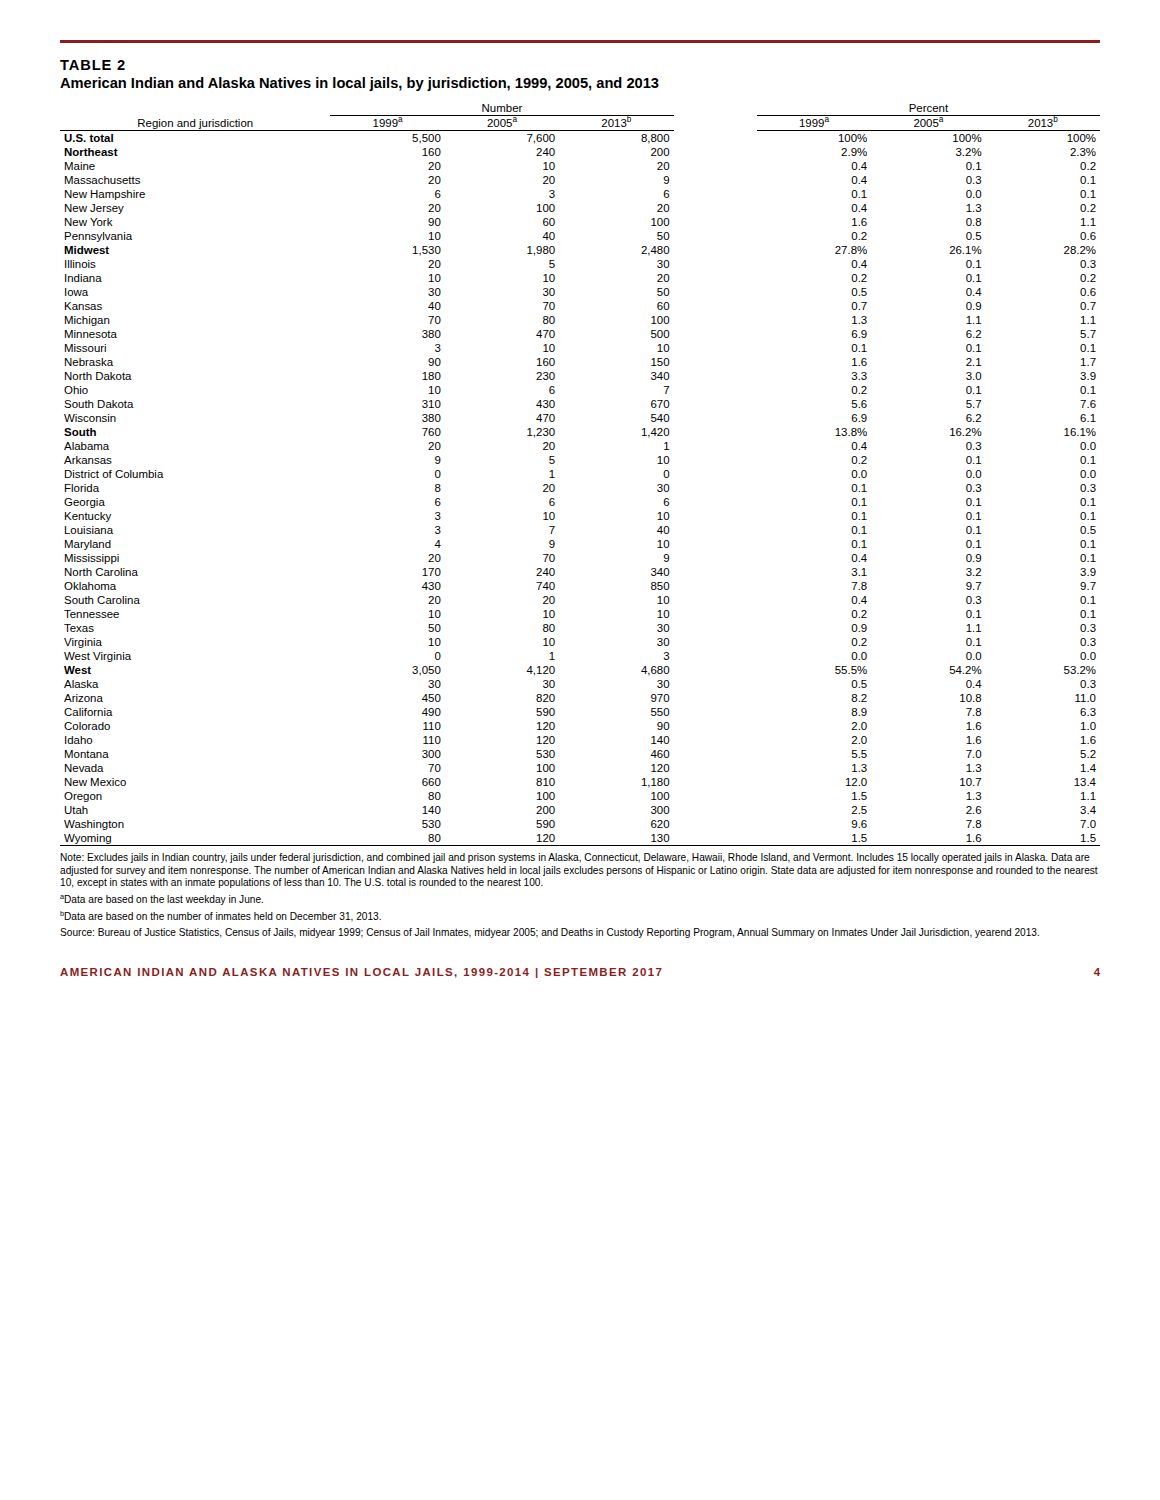TABLE 2
American Indian and Alaska Natives in local jails, by jurisdiction, 1999, 2005, and 2013
| | Number | | Percent |
| --- | --- | --- | --- |
| Region and jurisdiction | 1999 a | 2005 a | 2013 b | | 1999 a | 2005 a | 2013 b |
| U.S. total | 5,500 | 7,600 | 8,800 | | 100% | 100% | 100% |
| Northeast | 160 | 240 | 200 | | 2.9% | 3.2% | 2.3% |
| Maine | 20 | 10 | 20 | | 0.4 | 0.1 | 0.2 |
| Massachusetts | 20 | 20 | 9 | | 0.4 | 0.3 | 0.1 |
| New Hampshire | 6 | 3 | 6 | | 0.1 | 0.0 | 0.1 |
| New Jersey | 20 | 100 | 20 | | 0.4 | 1.3 | 0.2 |
| New York | 90 | 60 | 100 | | 1.6 | 0.8 | 1.1 |
| Pennsylvania | 10 | 40 | 50 | | 0.2 | 0.5 | 0.6 |
| Midwest | 1,530 | 1,980 | 2,480 | | 27.8% | 26.1% | 28.2% |
| Illinois | 20 | 5 | 30 | | 0.4 | 0.1 | 0.3 |
| Indiana | 10 | 10 | 20 | | 0.2 | 0.1 | 0.2 |
| Iowa | 30 | 30 | 50 | | 0.5 | 0.4 | 0.6 |
| Kansas | 40 | 70 | 60 | | 0.7 | 0.9 | 0.7 |
| Michigan | 70 | 80 | 100 | | 1.3 | 1.1 | 1.1 |
| Minnesota | 380 | 470 | 500 | | 6.9 | 6.2 | 5.7 |
| Missouri | 3 | 10 | 10 | | 0.1 | 0.1 | 0.1 |
| Nebraska | 90 | 160 | 150 | | 1.6 | 2.1 | 1.7 |
| North Dakota | 180 | 230 | 340 | | 3.3 | 3.0 | 3.9 |
| Ohio | 10 | 6 | 7 | | 0.2 | 0.1 | 0.1 |
| South Dakota | 310 | 430 | 670 | | 5.6 | 5.7 | 7.6 |
| Wisconsin | 380 | 470 | 540 | | 6.9 | 6.2 | 6.1 |
| South | 760 | 1,230 | 1,420 | | 13.8% | 16.2% | 16.1% |
| Alabama | 20 | 20 | 1 | | 0.4 | 0.3 | 0.0 |
| Arkansas | 9 | 5 | 10 | | 0.2 | 0.1 | 0.1 |
| District of Columbia | 0 | 1 | 0 | | 0.0 | 0.0 | 0.0 |
| Florida | 8 | 20 | 30 | | 0.1 | 0.3 | 0.3 |
| Georgia | 6 | 6 | 6 | | 0.1 | 0.1 | 0.1 |
| Kentucky | 3 | 10 | 10 | | 0.1 | 0.1 | 0.1 |
| Louisiana | 3 | 7 | 40 | | 0.1 | 0.1 | 0.5 |
| Maryland | 4 | 9 | 10 | | 0.1 | 0.1 | 0.1 |
| Mississippi | 20 | 70 | 9 | | 0.4 | 0.9 | 0.1 |
| North Carolina | 170 | 240 | 340 | | 3.1 | 3.2 | 3.9 |
| Oklahoma | 430 | 740 | 850 | | 7.8 | 9.7 | 9.7 |
| South Carolina | 20 | 20 | 10 | | 0.4 | 0.3 | 0.1 |
| Tennessee | 10 | 10 | 10 | | 0.2 | 0.1 | 0.1 |
| Texas | 50 | 80 | 30 | | 0.9 | 1.1 | 0.3 |
| Virginia | 10 | 10 | 30 | | 0.2 | 0.1 | 0.3 |
| West Virginia | 0 | 1 | 3 | | 0.0 | 0.0 | 0.0 |
| West | 3,050 | 4,120 | 4,680 | | 55.5% | 54.2% | 53.2% |
| Alaska | 30 | 30 | 30 | | 0.5 | 0.4 | 0.3 |
| Arizona | 450 | 820 | 970 | | 8.2 | 10.8 | 11.0 |
| California | 490 | 590 | 550 | | 8.9 | 7.8 | 6.3 |
| Colorado | 110 | 120 | 90 | | 2.0 | 1.6 | 1.0 |
| Idaho | 110 | 120 | 140 | | 2.0 | 1.6 | 1.6 |
| Montana | 300 | 530 | 460 | | 5.5 | 7.0 | 5.2 |
| Nevada | 70 | 100 | 120 | | 1.3 | 1.3 | 1.4 |
| New Mexico | 660 | 810 | 1,180 | | 12.0 | 10.7 | 13.4 |
| Oregon | 80 | 100 | 100 | | 1.5 | 1.3 | 1.1 |
| Utah | 140 | 200 | 300 | | 2.5 | 2.6 | 3.4 |
| Washington | 530 | 590 | 620 | | 9.6 | 7.8 | 7.0 |
| Wyoming | 80 | 120 | 130 | | 1.5 | 1.6 | 1.5 |
Note: Excludes jails in Indian country, jails under federal jurisdiction, and combined jail and prison systems in Alaska, Connecticut, Delaware, Hawaii, Rhode Island, and Vermont. Includes 15 locally operated jails in Alaska. Data are adjusted for survey and item nonresponse. The number of American Indian and Alaska Natives held in local jails excludes persons of Hispanic or Latino origin. State data are adjusted for item nonresponse and rounded to the nearest 10, except in states with an inmate populations of less than 10. The U.S. total is rounded to the nearest 100.
aData are based on the last weekday in June.
bData are based on the number of inmates held on December 31, 2013.
Source: Bureau of Justice Statistics, Census of Jails, midyear 1999; Census of Jail Inmates, midyear 2005; and Deaths in Custody Reporting Program, Annual Summary on Inmates Under Jail Jurisdiction, yearend 2013.
AMERICAN INDIAN AND ALASKA NATIVES IN LOCAL JAILS, 1999-2014 | SEPTEMBER 2017
4